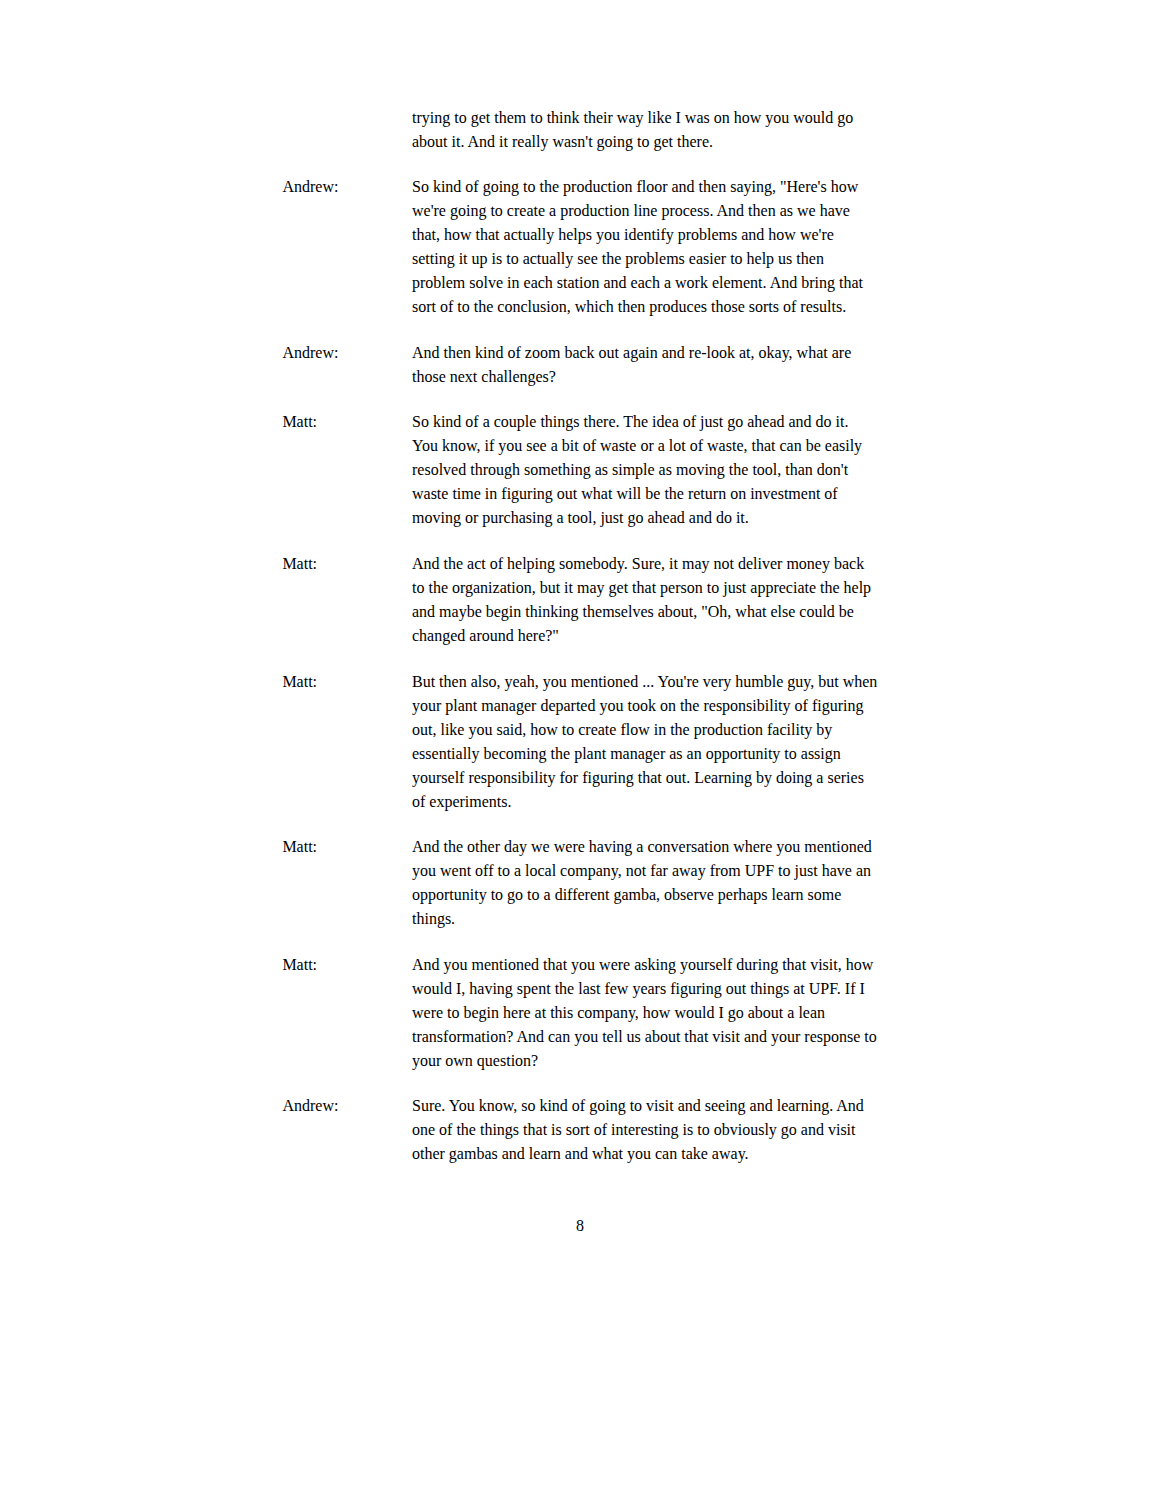trying to get them to think their way like I was on how you would go about it. And it really wasn't going to get there.
Andrew:
So kind of going to the production floor and then saying, "Here's how we're going to create a production line process. And then as we have that, how that actually helps you identify problems and how we're setting it up is to actually see the problems easier to help us then problem solve in each station and each a work element. And bring that sort of to the conclusion, which then produces those sorts of results.
Andrew:
And then kind of zoom back out again and re-look at, okay, what are those next challenges?
Matt:
So kind of a couple things there. The idea of just go ahead and do it. You know, if you see a bit of waste or a lot of waste, that can be easily resolved through something as simple as moving the tool, than don't waste time in figuring out what will be the return on investment of moving or purchasing a tool, just go ahead and do it.
Matt:
And the act of helping somebody. Sure, it may not deliver money back to the organization, but it may get that person to just appreciate the help and maybe begin thinking themselves about, "Oh, what else could be changed around here?"
Matt:
But then also, yeah, you mentioned ... You're very humble guy, but when your plant manager departed you took on the responsibility of figuring out, like you said, how to create flow in the production facility by essentially becoming the plant manager as an opportunity to assign yourself responsibility for figuring that out. Learning by doing a series of experiments.
Matt:
And the other day we were having a conversation where you mentioned you went off to a local company, not far away from UPF to just have an opportunity to go to a different gamba, observe perhaps learn some things.
Matt:
And you mentioned that you were asking yourself during that visit, how would I, having spent the last few years figuring out things at UPF. If I were to begin here at this company, how would I go about a lean transformation? And can you tell us about that visit and your response to your own question?
Andrew:
Sure. You know, so kind of going to visit and seeing and learning. And one of the things that is sort of interesting is to obviously go and visit other gambas and learn and what you can take away.
8